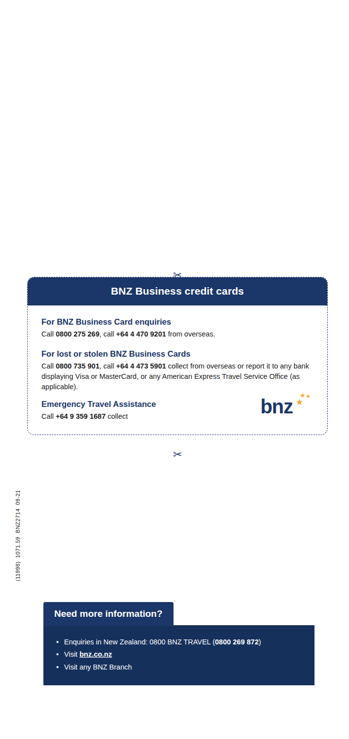(11998) 1071.59 BNZ2714 09-21
✂
BNZ Business credit cards
For BNZ Business Card enquiries
Call 0800 275 269, call +64 4 470 9201 from overseas.
For lost or stolen BNZ Business Cards
Call 0800 735 901, call +64 4 473 5901 collect from overseas or report it to any bank displaying Visa or MasterCard, or any American Express Travel Service Office (as applicable).
Emergency Travel Assistance
Call +64 9 359 1687 collect
bnz★★★
✂
Need more information?
Enquiries in New Zealand: 0800 BNZ TRAVEL (0800 269 872)
Visit bnz.co.nz
Visit any BNZ Branch